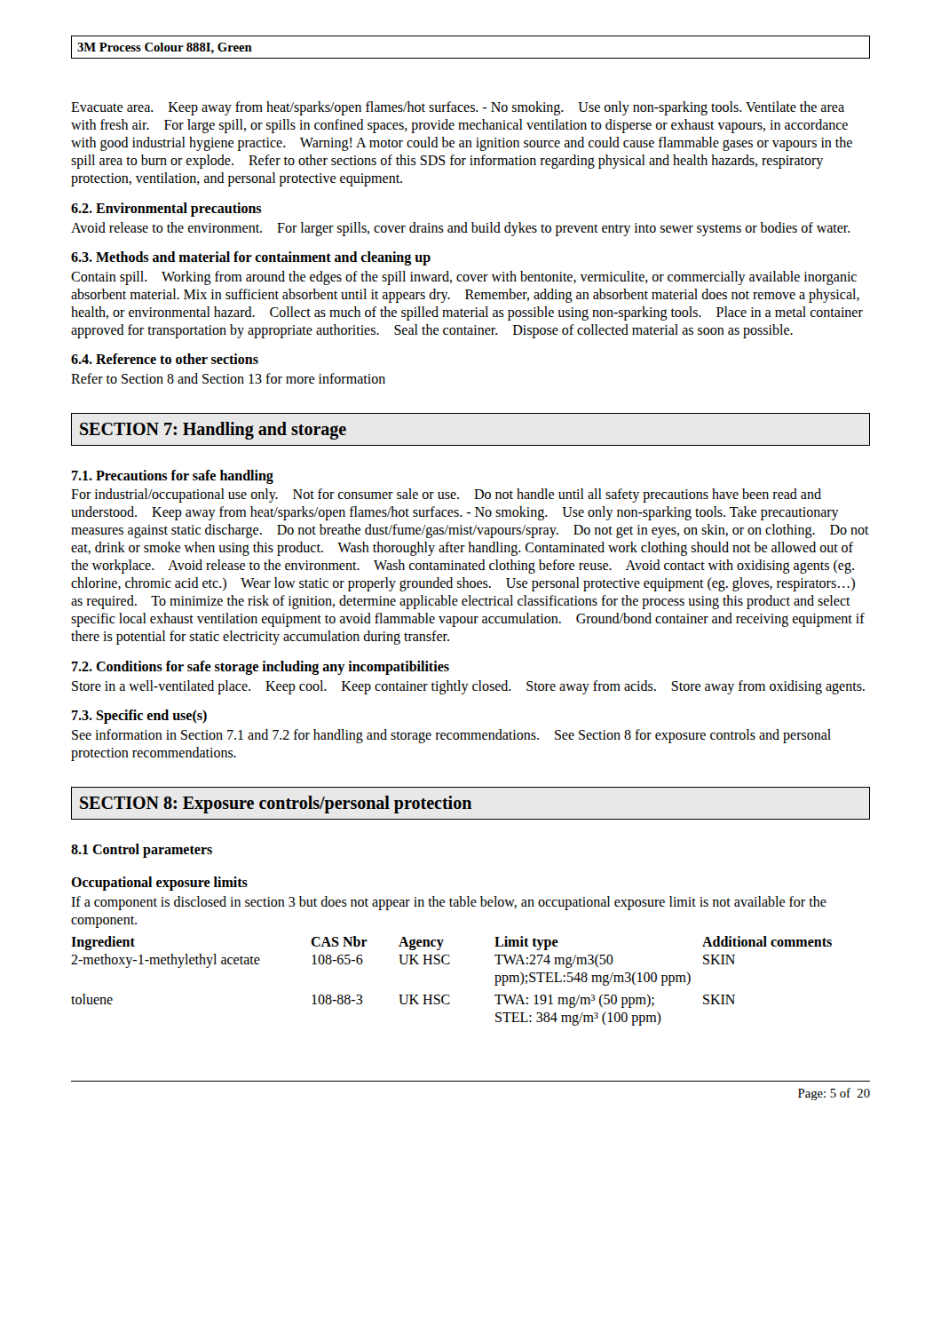3M Process Colour 888I, Green
Evacuate area. Keep away from heat/sparks/open flames/hot surfaces. - No smoking. Use only non-sparking tools. Ventilate the area with fresh air. For large spill, or spills in confined spaces, provide mechanical ventilation to disperse or exhaust vapours, in accordance with good industrial hygiene practice. Warning! A motor could be an ignition source and could cause flammable gases or vapours in the spill area to burn or explode. Refer to other sections of this SDS for information regarding physical and health hazards, respiratory protection, ventilation, and personal protective equipment.
6.2. Environmental precautions
Avoid release to the environment. For larger spills, cover drains and build dykes to prevent entry into sewer systems or bodies of water.
6.3. Methods and material for containment and cleaning up
Contain spill. Working from around the edges of the spill inward, cover with bentonite, vermiculite, or commercially available inorganic absorbent material. Mix in sufficient absorbent until it appears dry. Remember, adding an absorbent material does not remove a physical, health, or environmental hazard. Collect as much of the spilled material as possible using non-sparking tools. Place in a metal container approved for transportation by appropriate authorities. Seal the container. Dispose of collected material as soon as possible.
6.4. Reference to other sections
Refer to Section 8 and Section 13 for more information
SECTION 7: Handling and storage
7.1. Precautions for safe handling
For industrial/occupational use only. Not for consumer sale or use. Do not handle until all safety precautions have been read and understood. Keep away from heat/sparks/open flames/hot surfaces. - No smoking. Use only non-sparking tools. Take precautionary measures against static discharge. Do not breathe dust/fume/gas/mist/vapours/spray. Do not get in eyes, on skin, or on clothing. Do not eat, drink or smoke when using this product. Wash thoroughly after handling. Contaminated work clothing should not be allowed out of the workplace. Avoid release to the environment. Wash contaminated clothing before reuse. Avoid contact with oxidising agents (eg. chlorine, chromic acid etc.) Wear low static or properly grounded shoes. Use personal protective equipment (eg. gloves, respirators…) as required. To minimize the risk of ignition, determine applicable electrical classifications for the process using this product and select specific local exhaust ventilation equipment to avoid flammable vapour accumulation. Ground/bond container and receiving equipment if there is potential for static electricity accumulation during transfer.
7.2. Conditions for safe storage including any incompatibilities
Store in a well-ventilated place. Keep cool. Keep container tightly closed. Store away from acids. Store away from oxidising agents.
7.3. Specific end use(s)
See information in Section 7.1 and 7.2 for handling and storage recommendations. See Section 8 for exposure controls and personal protection recommendations.
SECTION 8: Exposure controls/personal protection
8.1 Control parameters
Occupational exposure limits
If a component is disclosed in section 3 but does not appear in the table below, an occupational exposure limit is not available for the component.
| Ingredient | CAS Nbr | Agency | Limit type | Additional comments |
| --- | --- | --- | --- | --- |
| 2-methoxy-1-methylethyl acetate | 108-65-6 | UK HSC | TWA:274 mg/m3(50 ppm);STEL:548 mg/m3(100 ppm) | SKIN |
| toluene | 108-88-3 | UK HSC | TWA: 191 mg/m³ (50 ppm); STEL: 384 mg/m³ (100 ppm) | SKIN |
Page: 5 of 20